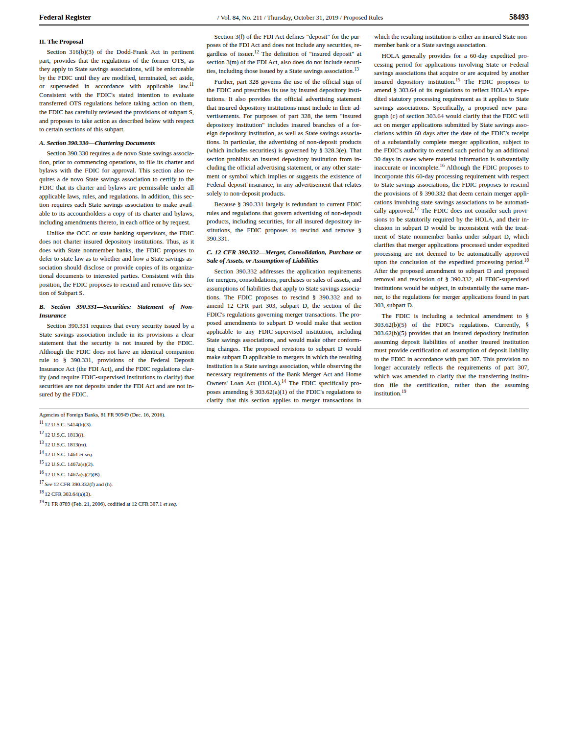Federal Register
/ Vol. 84, No. 211 / Thursday, October 31, 2019 / Proposed Rules
58493
II. The Proposal
Section 316(b)(3) of the Dodd-Frank Act in pertinent part, provides that the regulations of the former OTS, as they apply to State savings associations, will be enforceable by the FDIC until they are modified, terminated, set aside, or superseded in accordance with applicable law.11 Consistent with the FDIC's stated intention to evaluate transferred OTS regulations before taking action on them, the FDIC has carefully reviewed the provisions of subpart S, and proposes to take action as described below with respect to certain sections of this subpart.
A. Section 390.330—Chartering Documents
Section 390.330 requires a de novo State savings association, prior to commencing operations, to file its charter and bylaws with the FDIC for approval. This section also requires a de novo State savings association to certify to the FDIC that its charter and bylaws are permissible under all applicable laws, rules, and regulations. In addition, this section requires each State savings association to make available to its accountholders a copy of its charter and bylaws, including amendments thereto, in each office or by request.
Unlike the OCC or state banking supervisors, the FDIC does not charter insured depository institutions. Thus, as it does with State nonmember banks, the FDIC proposes to defer to state law as to whether and how a State savings association should disclose or provide copies of its organizational documents to interested parties. Consistent with this position, the FDIC proposes to rescind and remove this section of Subpart S.
B. Section 390.331—Securities: Statement of Non-Insurance
Section 390.331 requires that every security issued by a State savings association include in its provisions a clear statement that the security is not insured by the FDIC. Although the FDIC does not have an identical companion rule to § 390.331, provisions of the Federal Deposit Insurance Act (the FDI Act), and the FDIC regulations clarify (and require FDIC-supervised institutions to clarify) that securities are not deposits under the FDI Act and are not insured by the FDIC.
Section 3(l) of the FDI Act defines "deposit" for the purposes of the FDI Act and does not include any securities, regardless of issuer.12 The definition of "insured deposit" at section 3(m) of the FDI Act, also does do not include securities, including those issued by a State savings association.13
Further, part 328 governs the use of the official sign of the FDIC and prescribes its use by insured depository institutions. It also provides the official advertising statement that insured depository institutions must include in their advertisements. For purposes of part 328, the term "insured depository institution" includes insured branches of a foreign depository institution, as well as State savings associations. In particular, the advertising of non-deposit products (which includes securities) is governed by § 328.3(e). That section prohibits an insured depository institution from including the official advertising statement, or any other statement or symbol which implies or suggests the existence of Federal deposit insurance, in any advertisement that relates solely to non-deposit products.
Because § 390.331 largely is redundant to current FDIC rules and regulations that govern advertising of non-deposit products, including securities, for all insured depository institutions, the FDIC proposes to rescind and remove § 390.331.
C. 12 CFR 390.332—Merger, Consolidation, Purchase or Sale of Assets, or Assumption of Liabilities
Section 390.332 addresses the application requirements for mergers, consolidations, purchases or sales of assets, and assumptions of liabilities that apply to State savings associations. The FDIC proposes to rescind § 390.332 and to amend 12 CFR part 303, subpart D, the section of the FDIC's regulations governing merger transactions. The proposed amendments to subpart D would make that section applicable to any FDIC-supervised institution, including State savings associations, and would make other conforming changes. The proposed revisions to subpart D would make subpart D applicable to mergers in which the resulting institution is a State savings association, while observing the necessary requirements of the Bank Merger Act and Home Owners' Loan Act (HOLA).14 The FDIC specifically proposes amending § 303.62(a)(1) of the FDIC's regulations to clarify that this section applies to merger transactions in which the resulting institution is either an insured State nonmember bank or a State savings association.
HOLA generally provides for a 60-day expedited processing period for applications involving State or Federal savings associations that acquire or are acquired by another insured depository institution.15 The FDIC proposes to amend § 303.64 of its regulations to reflect HOLA's expedited statutory processing requirement as it applies to State savings associations. Specifically, a proposed new paragraph (c) of section 303.64 would clarify that the FDIC will act on merger applications submitted by State savings associations within 60 days after the date of the FDIC's receipt of a substantially complete merger application, subject to the FDIC's authority to extend such period by an additional 30 days in cases where material information is substantially inaccurate or incomplete.16 Although the FDIC proposes to incorporate this 60-day processing requirement with respect to State savings associations, the FDIC proposes to rescind the provisions of § 390.332 that deem certain merger applications involving state savings associations to be automatically approved.17 The FDIC does not consider such provisions to be statutorily required by the HOLA, and their inclusion in subpart D would be inconsistent with the treatment of State nonmember banks under subpart D, which clarifies that merger applications processed under expedited processing are not deemed to be automatically approved upon the conclusion of the expedited processing period.18 After the proposed amendment to subpart D and proposed removal and rescission of § 390.332, all FDIC-supervised institutions would be subject, in substantially the same manner, to the regulations for merger applications found in part 303, subpart D.
The FDIC is including a technical amendment to § 303.62(b)(5) of the FDIC's regulations. Currently, § 303.62(b)(5) provides that an insured depository institution assuming deposit liabilities of another insured institution must provide certification of assumption of deposit liability to the FDIC in accordance with part 307. This provision no longer accurately reflects the requirements of part 307, which was amended to clarify that the transferring institution file the certification, rather than the assuming institution.19
Agencies of Foreign Banks, 81 FR 90949 (Dec. 16, 2016).
1112 U.S.C. 5414(b)(3).
1212 U.S.C. 1813(l).
1312 U.S.C. 1813(m).
1412 U.S.C. 1461 et seq.
1512 U.S.C. 1467a(s)(2).
1612 U.S.C. 1467a(s)(2)(B).
17 See 12 CFR 390.332(f) and (h).
1812 CFR 303.64(a)(3).
1971 FR 8789 (Feb. 21, 2006), codified at 12 CFR 307.1 et seq.